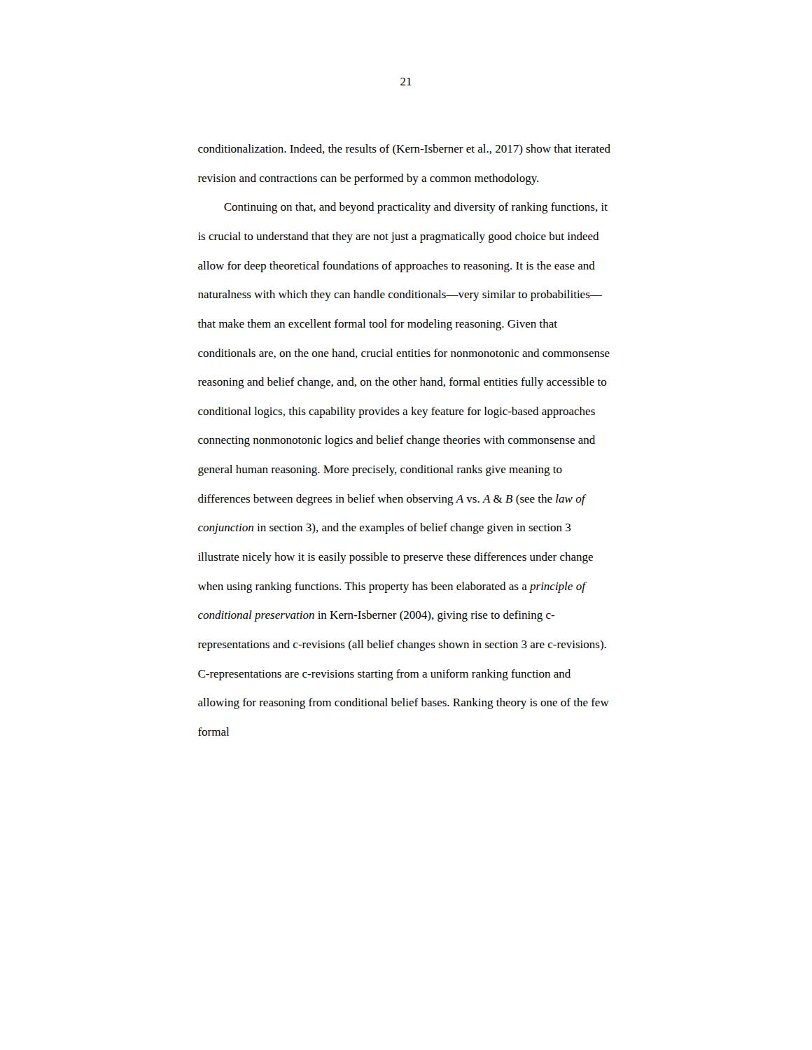21
conditionalization. Indeed, the results of (Kern-Isberner et al., 2017) show that iterated revision and contractions can be performed by a common methodology.
Continuing on that, and beyond practicality and diversity of ranking functions, it is crucial to understand that they are not just a pragmatically good choice but indeed allow for deep theoretical foundations of approaches to reasoning. It is the ease and naturalness with which they can handle conditionals—very similar to probabilities—that make them an excellent formal tool for modeling reasoning. Given that conditionals are, on the one hand, crucial entities for nonmonotonic and commonsense reasoning and belief change, and, on the other hand, formal entities fully accessible to conditional logics, this capability provides a key feature for logic-based approaches connecting nonmonotonic logics and belief change theories with commonsense and general human reasoning. More precisely, conditional ranks give meaning to differences between degrees in belief when observing A vs. A & B (see the law of conjunction in section 3), and the examples of belief change given in section 3 illustrate nicely how it is easily possible to preserve these differences under change when using ranking functions. This property has been elaborated as a principle of conditional preservation in Kern-Isberner (2004), giving rise to defining c-representations and c-revisions (all belief changes shown in section 3 are c-revisions). C-representations are c-revisions starting from a uniform ranking function and allowing for reasoning from conditional belief bases. Ranking theory is one of the few formal